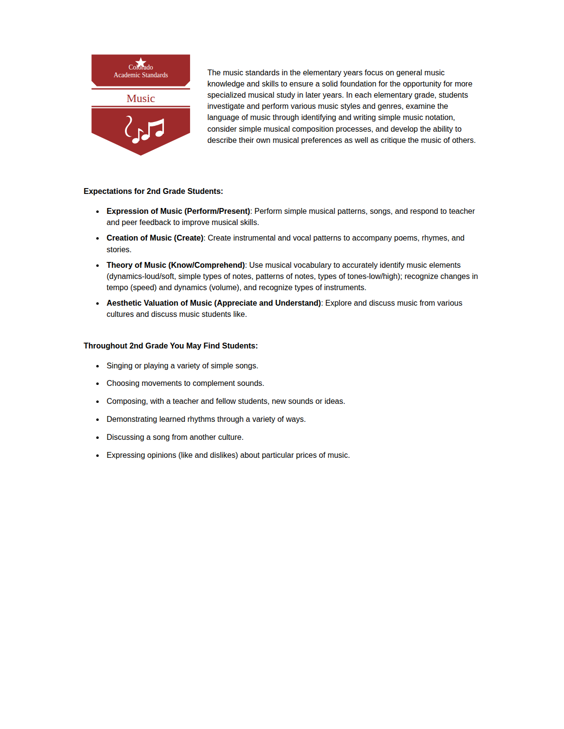Colorado Academic Standards Music
The music standards in the elementary years focus on general music knowledge and skills to ensure a solid foundation for the opportunity for more specialized musical study in later years. In each elementary grade, students investigate and perform various music styles and genres, examine the language of music through identifying and writing simple music notation, consider simple musical composition processes, and develop the ability to describe their own musical preferences as well as critique the music of others.
Expectations for 2nd Grade Students:
Expression of Music (Perform/Present): Perform simple musical patterns, songs, and respond to teacher and peer feedback to improve musical skills.
Creation of Music (Create): Create instrumental and vocal patterns to accompany poems, rhymes, and stories.
Theory of Music (Know/Comprehend): Use musical vocabulary to accurately identify music elements (dynamics-loud/soft, simple types of notes, patterns of notes, types of tones-low/high); recognize changes in tempo (speed) and dynamics (volume), and recognize types of instruments.
Aesthetic Valuation of Music (Appreciate and Understand): Explore and discuss music from various cultures and discuss music students like.
Throughout 2nd Grade You May Find Students:
Singing or playing a variety of simple songs.
Choosing movements to complement sounds.
Composing, with a teacher and fellow students, new sounds or ideas.
Demonstrating learned rhythms through a variety of ways.
Discussing a song from another culture.
Expressing opinions (like and dislikes) about particular prices of music.